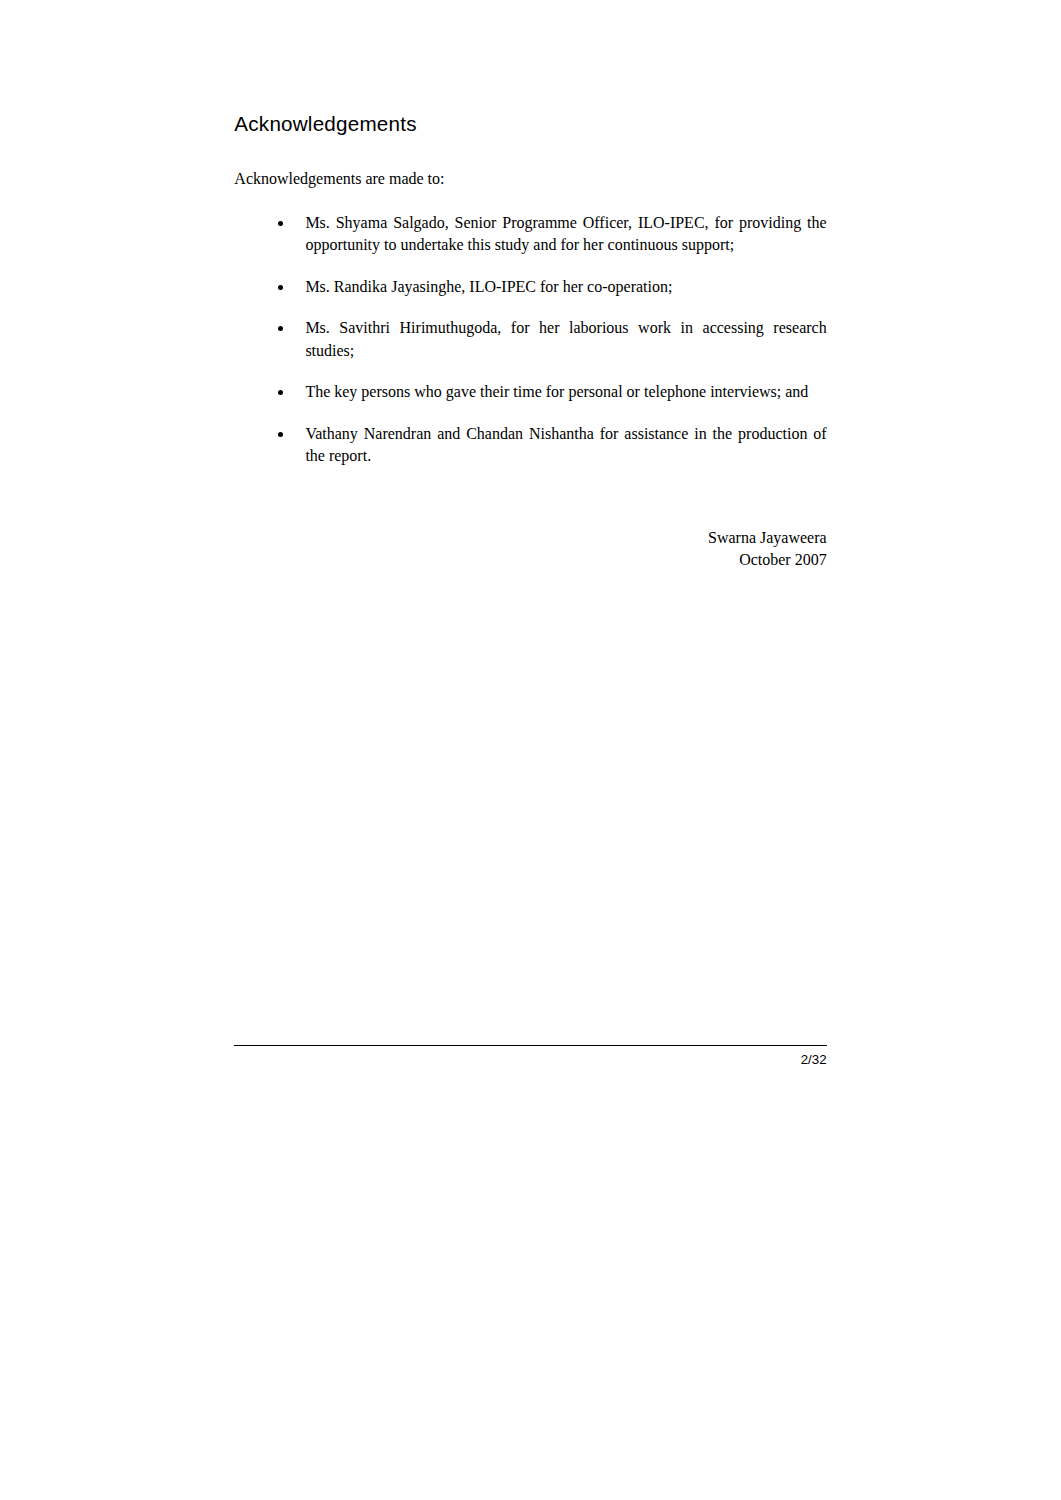Acknowledgements
Acknowledgements are made to:
Ms. Shyama Salgado, Senior Programme Officer, ILO-IPEC, for providing the opportunity to undertake this study and for her continuous support;
Ms. Randika Jayasinghe, ILO-IPEC for her co-operation;
Ms. Savithri Hirimuthugoda, for her laborious work in accessing research studies;
The key persons who gave their time for personal or telephone interviews; and
Vathany Narendran and Chandan Nishantha for assistance in the production of the report.
Swarna Jayaweera
October 2007
2/32